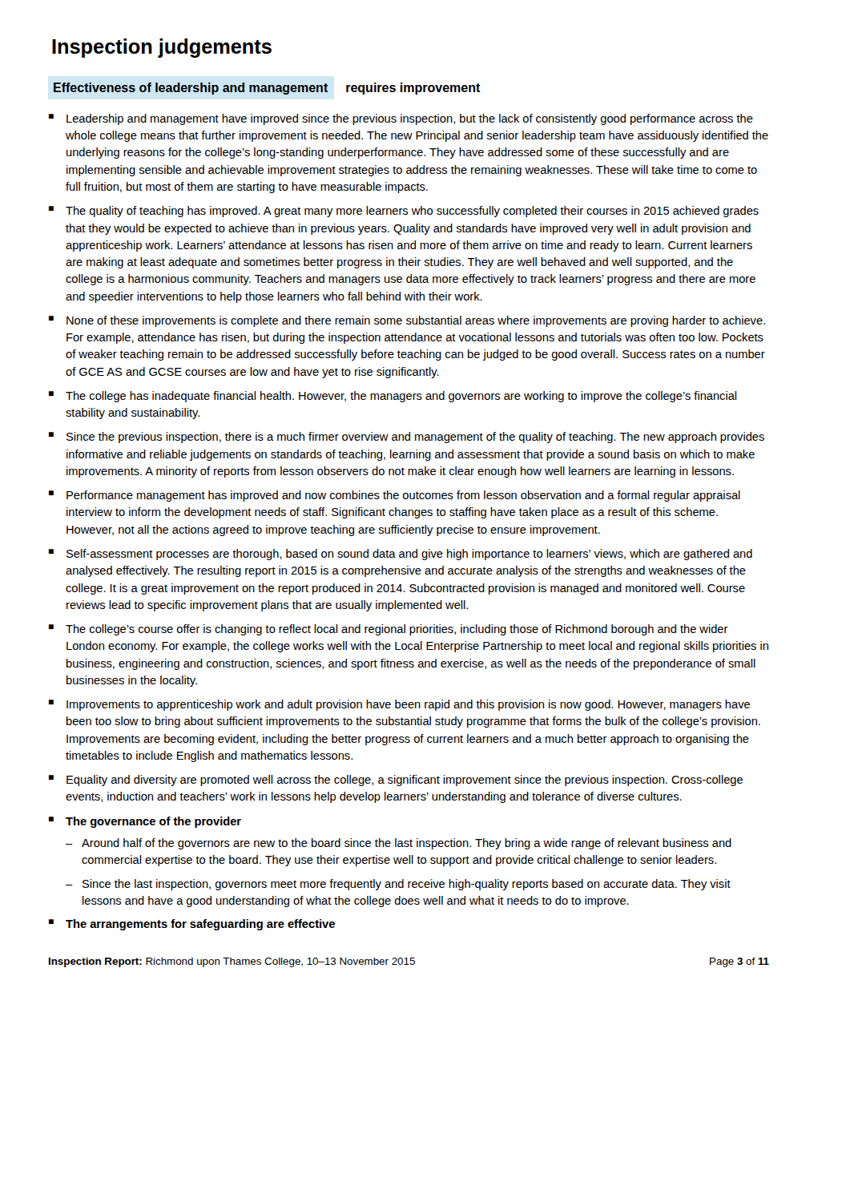Inspection judgements
Effectiveness of leadership and management requires improvement
Leadership and management have improved since the previous inspection, but the lack of consistently good performance across the whole college means that further improvement is needed. The new Principal and senior leadership team have assiduously identified the underlying reasons for the college’s long-standing underperformance. They have addressed some of these successfully and are implementing sensible and achievable improvement strategies to address the remaining weaknesses. These will take time to come to full fruition, but most of them are starting to have measurable impacts.
The quality of teaching has improved. A great many more learners who successfully completed their courses in 2015 achieved grades that they would be expected to achieve than in previous years. Quality and standards have improved very well in adult provision and apprenticeship work. Learners’ attendance at lessons has risen and more of them arrive on time and ready to learn. Current learners are making at least adequate and sometimes better progress in their studies. They are well behaved and well supported, and the college is a harmonious community. Teachers and managers use data more effectively to track learners’ progress and there are more and speedier interventions to help those learners who fall behind with their work.
None of these improvements is complete and there remain some substantial areas where improvements are proving harder to achieve. For example, attendance has risen, but during the inspection attendance at vocational lessons and tutorials was often too low. Pockets of weaker teaching remain to be addressed successfully before teaching can be judged to be good overall. Success rates on a number of GCE AS and GCSE courses are low and have yet to rise significantly.
The college has inadequate financial health. However, the managers and governors are working to improve the college’s financial stability and sustainability.
Since the previous inspection, there is a much firmer overview and management of the quality of teaching. The new approach provides informative and reliable judgements on standards of teaching, learning and assessment that provide a sound basis on which to make improvements. A minority of reports from lesson observers do not make it clear enough how well learners are learning in lessons.
Performance management has improved and now combines the outcomes from lesson observation and a formal regular appraisal interview to inform the development needs of staff. Significant changes to staffing have taken place as a result of this scheme. However, not all the actions agreed to improve teaching are sufficiently precise to ensure improvement.
Self-assessment processes are thorough, based on sound data and give high importance to learners’ views, which are gathered and analysed effectively. The resulting report in 2015 is a comprehensive and accurate analysis of the strengths and weaknesses of the college. It is a great improvement on the report produced in 2014. Subcontracted provision is managed and monitored well. Course reviews lead to specific improvement plans that are usually implemented well.
The college’s course offer is changing to reflect local and regional priorities, including those of Richmond borough and the wider London economy. For example, the college works well with the Local Enterprise Partnership to meet local and regional skills priorities in business, engineering and construction, sciences, and sport fitness and exercise, as well as the needs of the preponderance of small businesses in the locality.
Improvements to apprenticeship work and adult provision have been rapid and this provision is now good. However, managers have been too slow to bring about sufficient improvements to the substantial study programme that forms the bulk of the college’s provision. Improvements are becoming evident, including the better progress of current learners and a much better approach to organising the timetables to include English and mathematics lessons.
Equality and diversity are promoted well across the college, a significant improvement since the previous inspection. Cross-college events, induction and teachers’ work in lessons help develop learners’ understanding and tolerance of diverse cultures.
The governance of the provider
Around half of the governors are new to the board since the last inspection. They bring a wide range of relevant business and commercial expertise to the board. They use their expertise well to support and provide critical challenge to senior leaders.
Since the last inspection, governors meet more frequently and receive high-quality reports based on accurate data. They visit lessons and have a good understanding of what the college does well and what it needs to do to improve.
The arrangements for safeguarding are effective
Inspection Report: Richmond upon Thames College, 10–13 November 2015
Page 3 of 11